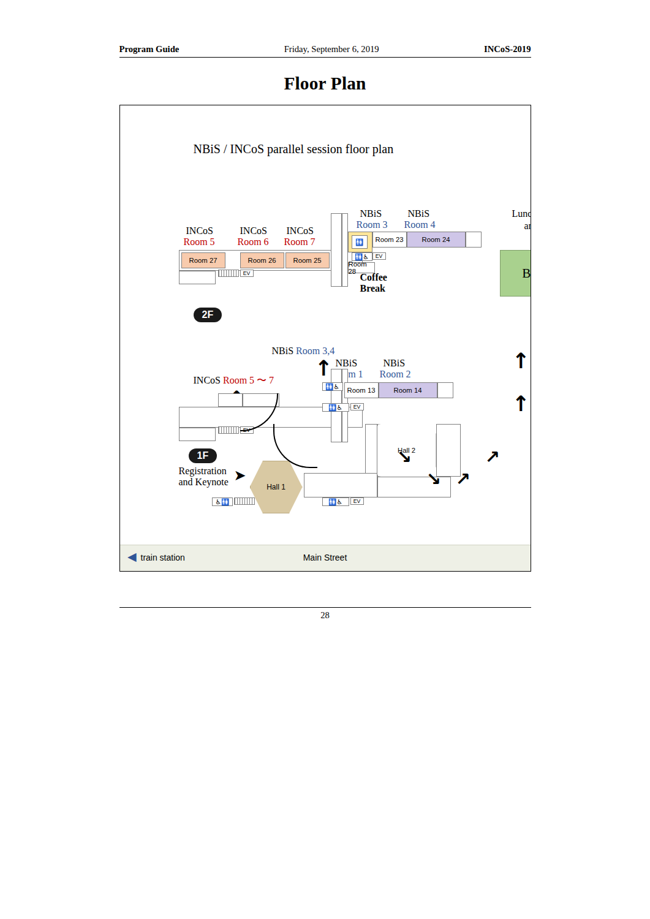Program Guide Friday, September 6, 2019 INCoS-2019
Floor Plan
NBiS / INCoS parallel session floor plan
2F
INCoS
Room 5
INCoS
Room 6
INCoS
Room 7
NBiS
Room 3
NBiS
Room 4
↘
↘
Room 27
Room 26
Room 25
EV
🚻
Coffee
Break
Room 23
Room 24
🚻♿
EV
Room 28
Lunch (Sep.5 and Sep.6)
and Reception (Sep.5)
↘
B-Forêt
1F
NBiS Room 3,4
↑
INCoS Room 5 〜 7
↑
NBiS
Room 1
NBiS
Room 2
EV
🚻♿
Room 13
Room 14
🚻♿
EV
Hall 2
Hall 1
Registration
and Keynote
➤
🚻♿
EV
♿🚻
Univ.
Coop
Family
Mart
↑
↑
↘
↘
↗
↗
◀ train station Main Street
28